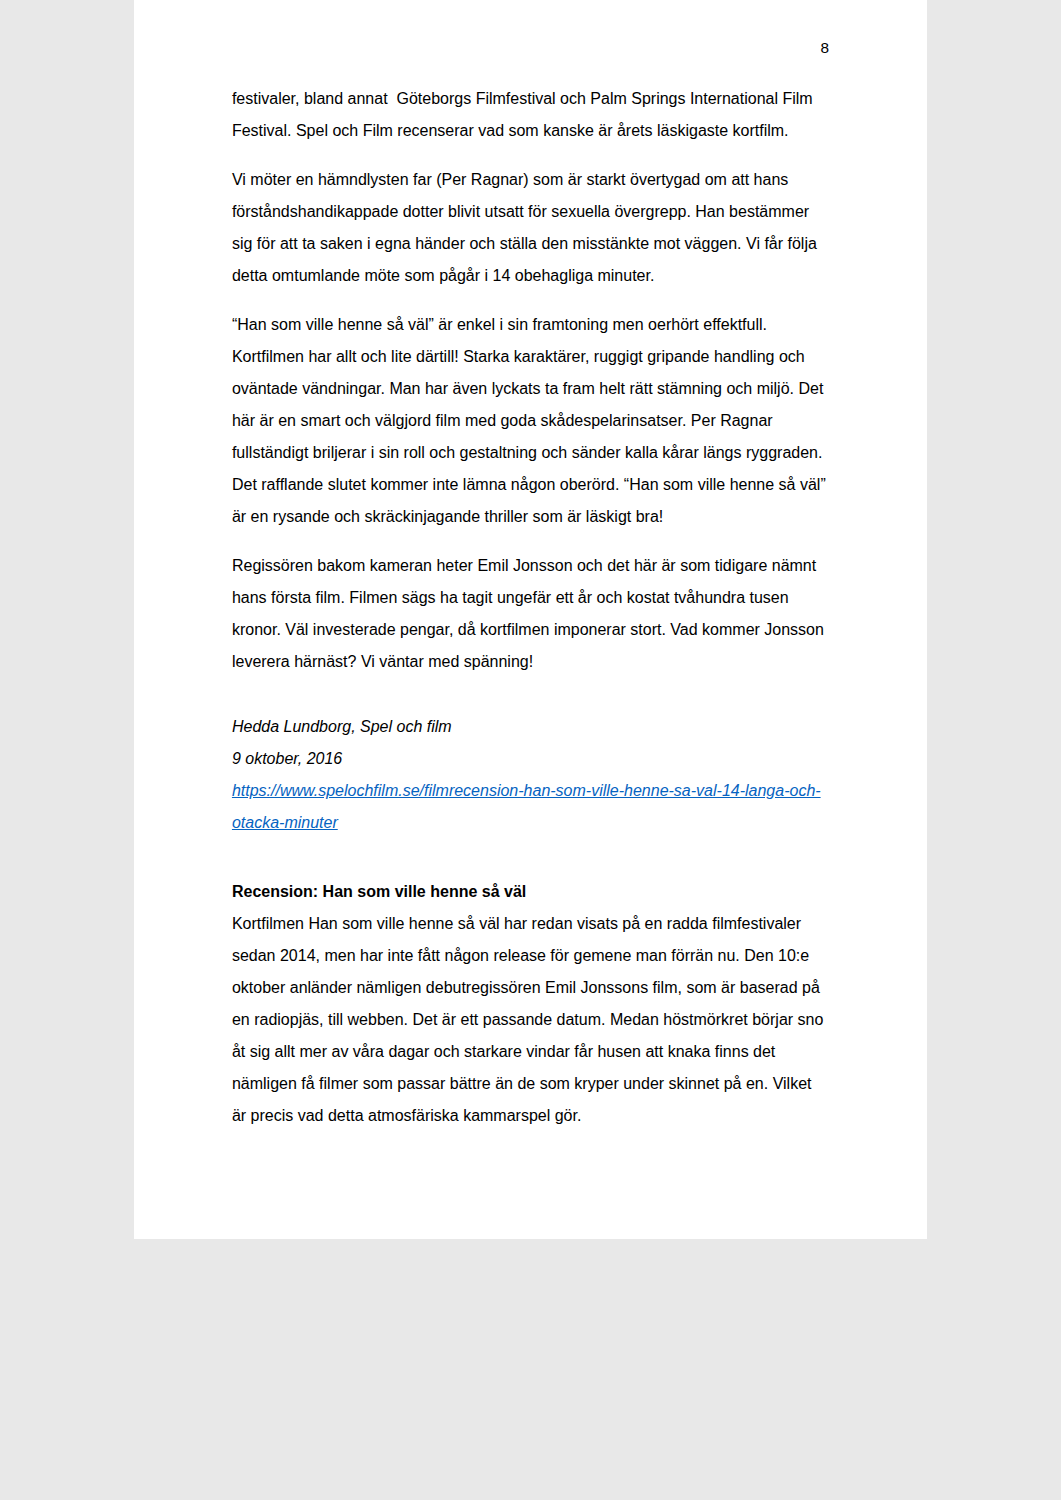8
festivaler, bland annat Göteborgs Filmfestival och Palm Springs International Film Festival. Spel och Film recenserar vad som kanske är årets läskigaste kortfilm.
Vi möter en hämndlysten far (Per Ragnar) som är starkt övertygad om att hans förståndshandikappade dotter blivit utsatt för sexuella övergrepp. Han bestämmer sig för att ta saken i egna händer och ställa den misstänkte mot väggen. Vi får följa detta omtumlande möte som pågår i 14 obehagliga minuter.
“Han som ville henne så väl” är enkel i sin framtoning men oerhört effektfull. Kortfilmen har allt och lite därtill! Starka karaktärer, ruggigt gripande handling och oväntade vändningar. Man har även lyckats ta fram helt rätt stämning och miljö. Det här är en smart och välgjord film med goda skådespelarinsatser. Per Ragnar fullständigt briljerar i sin roll och gestaltning och sänder kalla kårar längs ryggraden. Det rafflande slutet kommer inte lämna någon oberörd. “Han som ville henne så väl” är en rysande och skräckinjagande thriller som är läskigt bra!
Regissören bakom kameran heter Emil Jonsson och det här är som tidigare nämnt hans första film. Filmen sägs ha tagit ungefär ett år och kostat tvåhundra tusen kronor. Väl investerade pengar, då kortfilmen imponerar stort. Vad kommer Jonsson leverera härnäst? Vi väntar med spänning!
Hedda Lundborg, Spel och film 9 oktober, 2016
https://www.spelochfilm.se/filmrecension-han-som-ville-henne-sa-val-14-langa-och-otacka-minuter
Recension: Han som ville henne så väl
Kortfilmen Han som ville henne så väl har redan visats på en radda filmfestivaler sedan 2014, men har inte fått någon release för gemene man förrän nu. Den 10:e oktober anländer nämligen debutregissören Emil Jonssons film, som är baserad på en radiopjäs, till webben. Det är ett passande datum. Medan höstmörkret börjar sno åt sig allt mer av våra dagar och starkare vindar får husen att knaka finns det nämligen få filmer som passar bättre än de som kryper under skinnet på en. Vilket är precis vad detta atmosfäriska kammarspel gör.